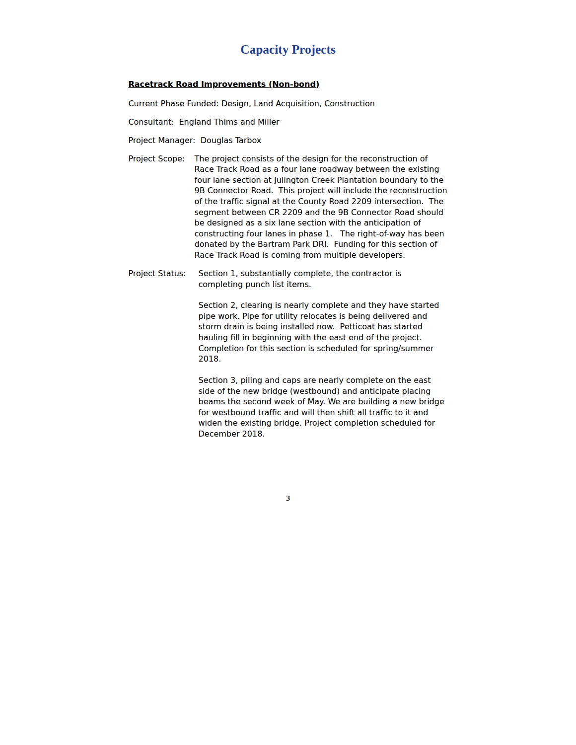Capacity Projects
Racetrack Road Improvements (Non-bond)
Current Phase Funded: Design, Land Acquisition, Construction
Consultant: England Thims and Miller
Project Manager: Douglas Tarbox
Project Scope:
The project consists of the design for the reconstruction of Race Track Road as a four lane roadway between the existing four lane section at Julington Creek Plantation boundary to the 9B Connector Road. This project will include the reconstruction of the traffic signal at the County Road 2209 intersection. The segment between CR 2209 and the 9B Connector Road should be designed as a six lane section with the anticipation of constructing four lanes in phase 1. The right-of-way has been donated by the Bartram Park DRI. Funding for this section of Race Track Road is coming from multiple developers.
Project Status:
Section 1, substantially complete, the contractor is completing punch list items.
Section 2, clearing is nearly complete and they have started pipe work. Pipe for utility relocates is being delivered and storm drain is being installed now. Petticoat has started hauling fill in beginning with the east end of the project. Completion for this section is scheduled for spring/summer 2018.
Section 3, piling and caps are nearly complete on the east side of the new bridge (westbound) and anticipate placing beams the second week of May. We are building a new bridge for westbound traffic and will then shift all traffic to it and widen the existing bridge. Project completion scheduled for December 2018.
3